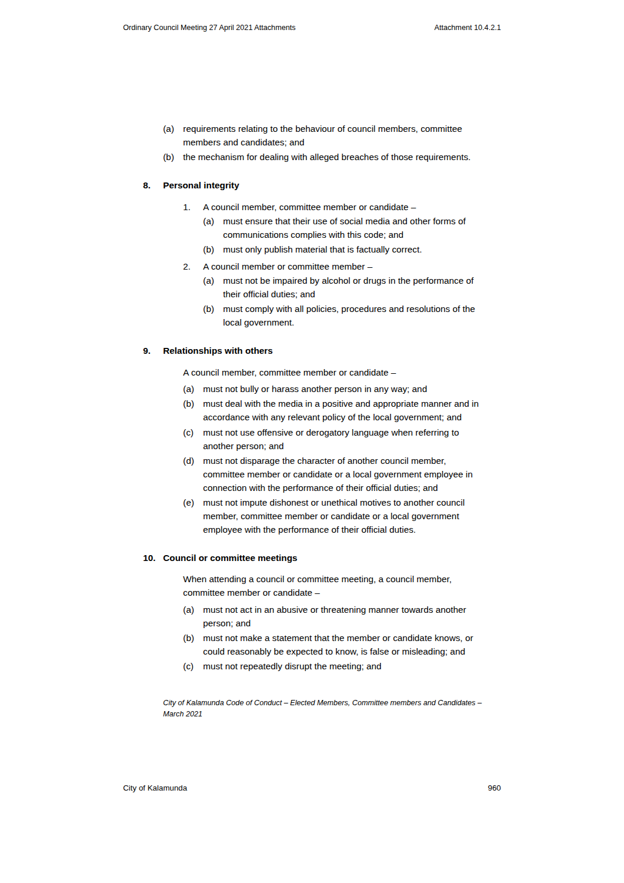Ordinary Council Meeting 27 April 2021 Attachments
Attachment 10.4.2.1
(a) requirements relating to the behaviour of council members, committee members and candidates; and
(b) the mechanism for dealing with alleged breaches of those requirements.
8. Personal integrity
1. A council member, committee member or candidate –
(a) must ensure that their use of social media and other forms of communications complies with this code; and
(b) must only publish material that is factually correct.
2. A council member or committee member –
(a) must not be impaired by alcohol or drugs in the performance of their official duties; and
(b) must comply with all policies, procedures and resolutions of the local government.
9. Relationships with others
A council member, committee member or candidate –
(a) must not bully or harass another person in any way; and
(b) must deal with the media in a positive and appropriate manner and in accordance with any relevant policy of the local government; and
(c) must not use offensive or derogatory language when referring to another person; and
(d) must not disparage the character of another council member, committee member or candidate or a local government employee in connection with the performance of their official duties; and
(e) must not impute dishonest or unethical motives to another council member, committee member or candidate or a local government employee with the performance of their official duties.
10. Council or committee meetings
When attending a council or committee meeting, a council member, committee member or candidate –
(a) must not act in an abusive or threatening manner towards another person; and
(b) must not make a statement that the member or candidate knows, or could reasonably be expected to know, is false or misleading; and
(c) must not repeatedly disrupt the meeting; and
City of Kalamunda Code of Conduct – Elected Members, Committee members and Candidates – March 2021
City of Kalamunda
960